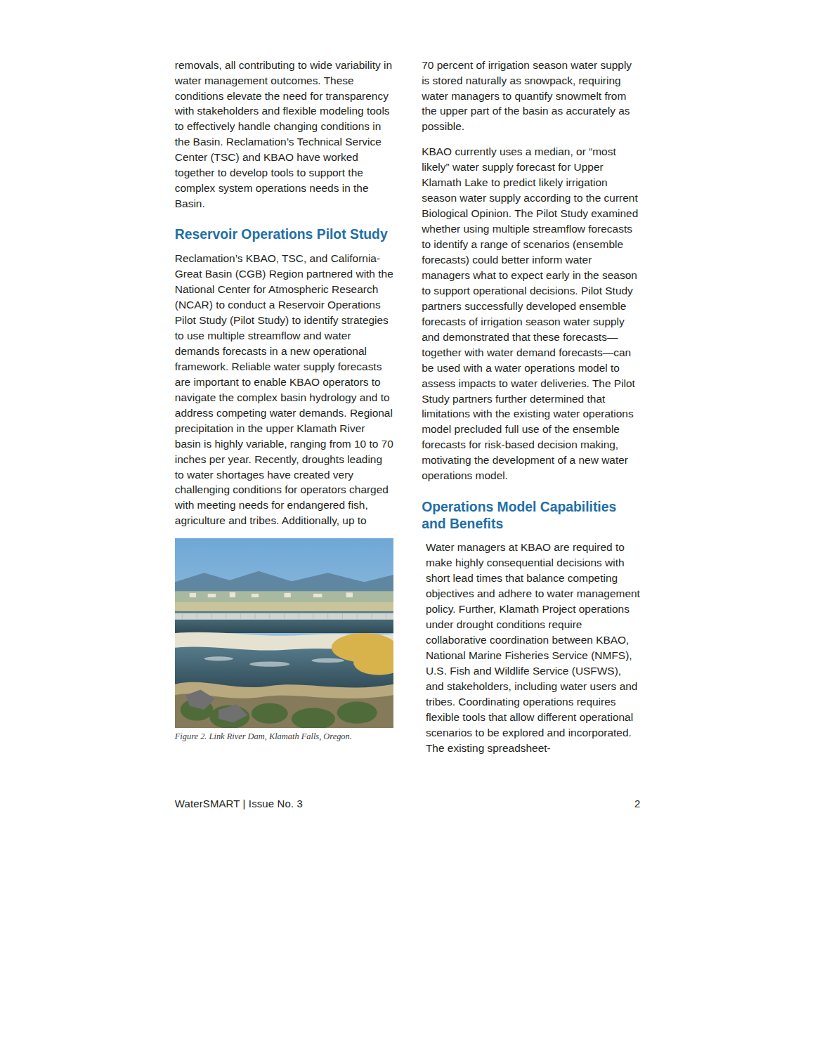removals, all contributing to wide variability in water management outcomes. These conditions elevate the need for transparency with stakeholders and flexible modeling tools to effectively handle changing conditions in the Basin. Reclamation’s Technical Service Center (TSC) and KBAO have worked together to develop tools to support the complex system operations needs in the Basin.
Reservoir Operations Pilot Study
Reclamation’s KBAO, TSC, and California-Great Basin (CGB) Region partnered with the National Center for Atmospheric Research (NCAR) to conduct a Reservoir Operations Pilot Study (Pilot Study) to identify strategies to use multiple streamflow and water demands forecasts in a new operational framework. Reliable water supply forecasts are important to enable KBAO operators to navigate the complex basin hydrology and to address competing water demands. Regional precipitation in the upper Klamath River basin is highly variable, ranging from 10 to 70 inches per year. Recently, droughts leading to water shortages have created very challenging conditions for operators charged with meeting needs for endangered fish, agriculture and tribes. Additionally, up to
Figure 2. Link River Dam, Klamath Falls, Oregon.
70 percent of irrigation season water supply is stored naturally as snowpack, requiring water managers to quantify snowmelt from the upper part of the basin as accurately as possible.
KBAO currently uses a median, or “most likely” water supply forecast for Upper Klamath Lake to predict likely irrigation season water supply according to the current Biological Opinion. The Pilot Study examined whether using multiple streamflow forecasts to identify a range of scenarios (ensemble forecasts) could better inform water managers what to expect early in the season to support operational decisions. Pilot Study partners successfully developed ensemble forecasts of irrigation season water supply and demonstrated that these forecasts—together with water demand forecasts—can be used with a water operations model to assess impacts to water deliveries. The Pilot Study partners further determined that limitations with the existing water operations model precluded full use of the ensemble forecasts for risk-based decision making, motivating the development of a new water operations model.
Operations Model Capabilities and Benefits
Water managers at KBAO are required to make highly consequential decisions with short lead times that balance competing objectives and adhere to water management policy. Further, Klamath Project operations under drought conditions require collaborative coordination between KBAO, National Marine Fisheries Service (NMFS), U.S. Fish and Wildlife Service (USFWS), and stakeholders, including water users and tribes. Coordinating operations requires flexible tools that allow different operational scenarios to be explored and incorporated. The existing spreadsheet-
WaterSMART | Issue No. 3
2